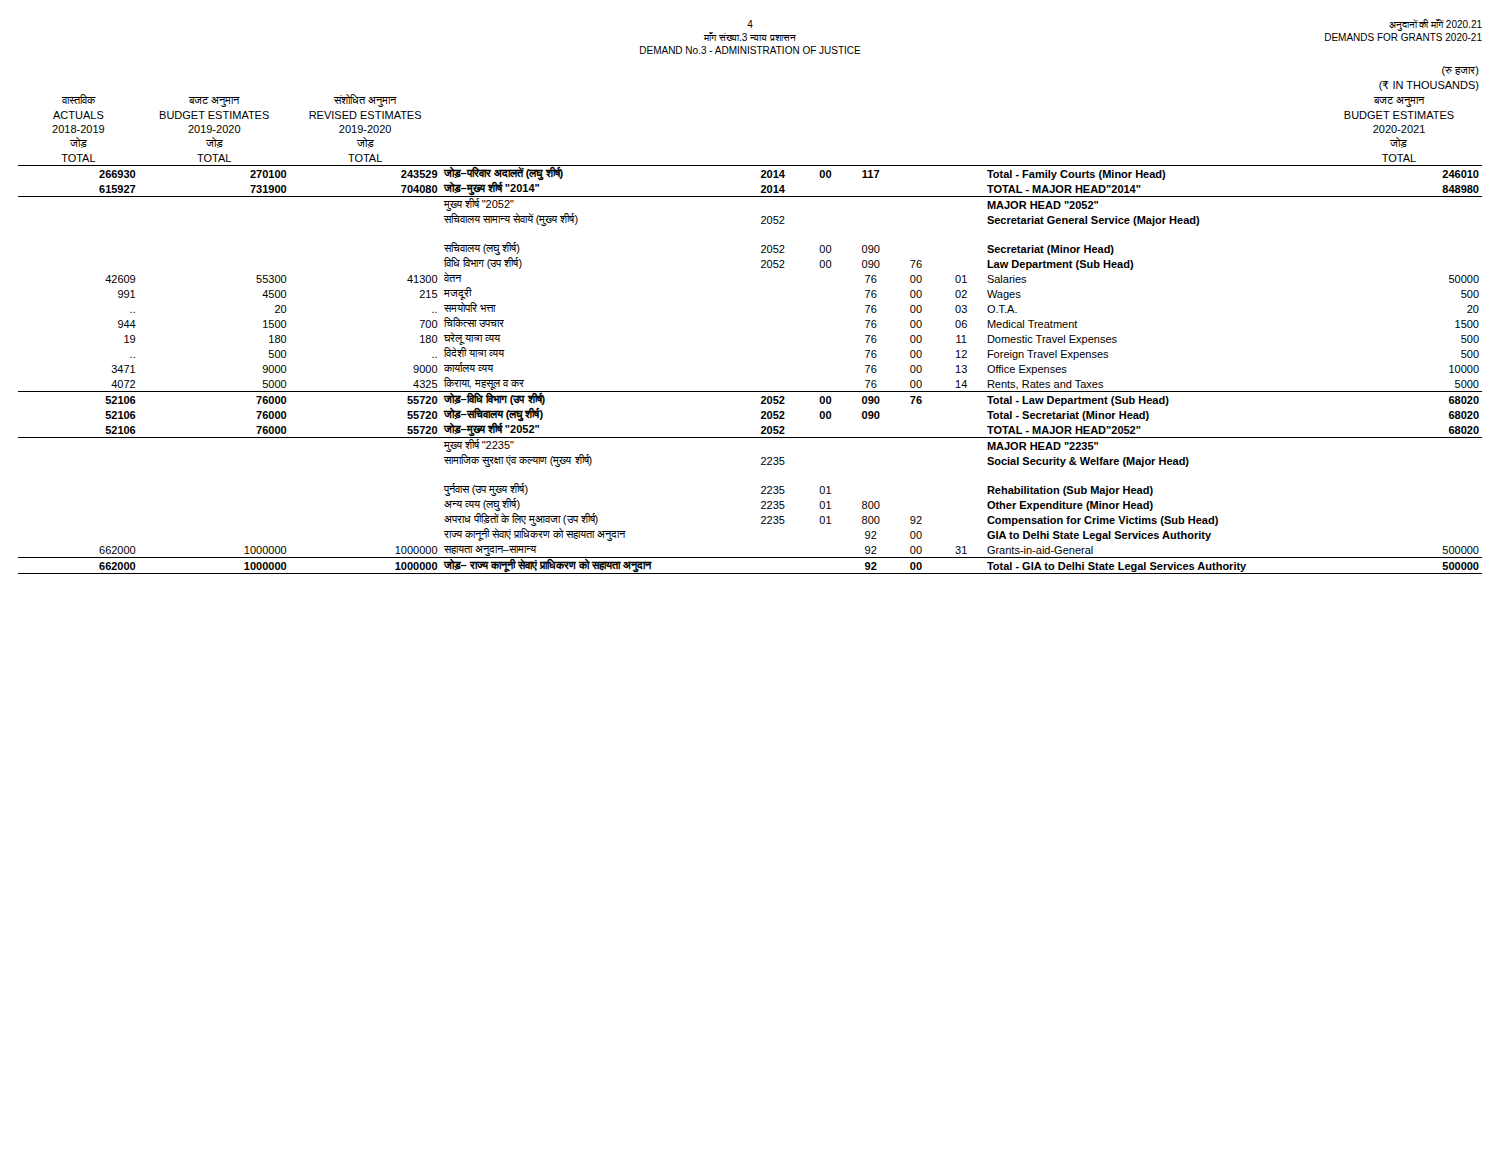अनुदानों की माँगें 2020.21
DEMANDS FOR GRANTS 2020-21
4
माँग संख्या.3 न्याय प्रशासन
DEMAND No.3 - ADMINISTRATION OF JUSTICE
| | (रु हजार) |
| | (₹ IN THOUSANDS) |
| वास्तविक | बजट अनुमान | संशोधित अनुमान | | | बजट अनुमान |
| ACTUALS | BUDGET ESTIMATES | REVISED ESTIMATES | | | BUDGET ESTIMATES |
| 2018-2019 | 2019-2020 | 2019-2020 | | | 2020-2021 |
| जोड़ | जोड़ | जोड़ | | | जोड़ |
| TOTAL | TOTAL | TOTAL | | | TOTAL |
| 266930 | 270100 | 243529 | जोड़–परिवार अदालतें (लघु शीर्ष) | 2014 | 00 | 117 | | | Total - Family Courts (Minor Head) | 246010 |
| 615927 | 731900 | 704080 | जोड़–मुख्य शीर्ष "2014" | 2014 | | TOTAL - MAJOR HEAD"2014" | 848980 |
| | मुख्य शीर्ष "2052" | | MAJOR HEAD "2052" | |
| | सचिवालय सामान्य सेवायें (मुख्य शीर्ष) | 2052 | | Secretariat General Service (Major Head) | |
| | सचिवालय (लघु शीर्ष) | 2052 | 00 | 090 | | | Secretariat (Minor Head) | |
| | विधि विभाग (उप शीर्ष) | 2052 | 00 | 090 | 76 | | Law Department (Sub Head) | |
| 42609 | 55300 | 41300 | वेतन | | | 76 | 00 | 01 | Salaries | 50000 |
| 991 | 4500 | 215 | मजदूरी | | | 76 | 00 | 02 | Wages | 500 |
| .. | 20 | .. | समयोपरि भत्ता | | | 76 | 00 | 03 | O.T.A. | 20 |
| 944 | 1500 | 700 | चिकित्सा उपचार | | | 76 | 00 | 06 | Medical Treatment | 1500 |
| 19 | 180 | 180 | घरेलू यात्रा व्यय | | | 76 | 00 | 11 | Domestic Travel Expenses | 500 |
| .. | 500 | .. | विदेशी यात्रा व्यय | | | 76 | 00 | 12 | Foreign Travel Expenses | 500 |
| 3471 | 9000 | 9000 | कार्यालय व्यय | | | 76 | 00 | 13 | Office Expenses | 10000 |
| 4072 | 5000 | 4325 | किराया, महसूल व कर | | | 76 | 00 | 14 | Rents, Rates and Taxes | 5000 |
| 52106 | 76000 | 55720 | जोड़–विधि विभाग (उप शीर्ष) | 2052 | 00 | 090 | 76 | | Total - Law Department (Sub Head) | 68020 |
| 52106 | 76000 | 55720 | जोड़–सचिवालय (लघु शीर्ष) | 2052 | 00 | 090 | | | Total - Secretariat (Minor Head) | 68020 |
| 52106 | 76000 | 55720 | जोड़–मुख्य शीर्ष "2052" | 2052 | | TOTAL - MAJOR HEAD"2052" | 68020 |
| | मुख्य शीर्ष "2235" | | MAJOR HEAD "2235" | |
| | सामाजिक सुरक्षा एंव कल्याण (मुख्य शीर्ष) | 2235 | | Social Security & Welfare (Major Head) | |
| | पुर्नवास (उप मुख्य शीर्ष) | 2235 | 01 | | Rehabilitation (Sub Major Head) | |
| | अन्य व्यय (लघु शीर्ष) | 2235 | 01 | 800 | | Other Expenditure (Minor Head) | |
| | अपराध पीड़ितों के लिए मुआवजा (उप शीर्ष) | 2235 | 01 | 800 | 92 | | Compensation for Crime Victims (Sub Head) | |
| | राज्य कानूनी सेवाएं प्राधिकरण को सहायता अनुदान | | 92 | 00 | | GIA to Delhi State Legal Services Authority | |
| 662000 | 1000000 | 1000000 | सहायता अनुदान–सामान्य | | 92 | 00 | 31 | Grants-in-aid-General | 500000 |
| 662000 | 1000000 | 1000000 | जोड़– राज्य कानूनी सेवाएं प्राधिकरण को सहायता अनुदान | | 92 | 00 | | Total - GIA to Delhi State Legal Services Authority | 500000 |